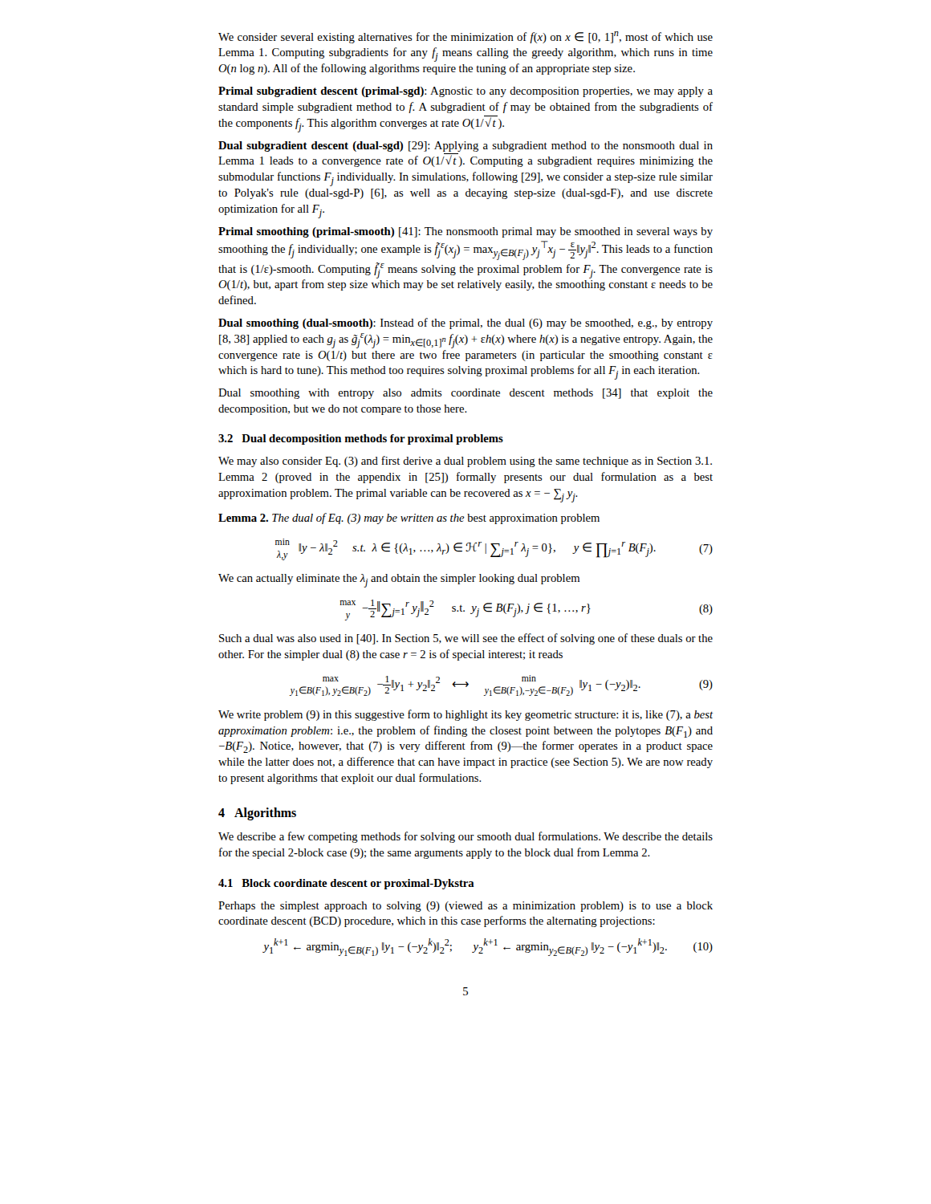We consider several existing alternatives for the minimization of f(x) on x ∈ [0, 1]n, most of which use Lemma 1. Computing subgradients for any fj means calling the greedy algorithm, which runs in time O(n log n). All of the following algorithms require the tuning of an appropriate step size.
Primal subgradient descent (primal-sgd): Agnostic to any decomposition properties, we may apply a standard simple subgradient method to f. A subgradient of f may be obtained from the subgradients of the components fj. This algorithm converges at rate O(1/√t).
Dual subgradient descent (dual-sgd) [29]: Applying a subgradient method to the nonsmooth dual in Lemma 1 leads to a convergence rate of O(1/√t). Computing a subgradient requires minimizing the submodular functions Fj individually. In simulations, following [29], we consider a step-size rule similar to Polyak's rule (dual-sgd-P) [6], as well as a decaying step-size (dual-sgd-F), and use discrete optimization for all Fj.
Primal smoothing (primal-smooth) [41]: The nonsmooth primal may be smoothed in several ways by smoothing the fj individually; one example is f̃jε(xj) = maxyj∈B(Fj) yj⊤xj − ε 2‖yj‖2. This leads to a function that is (1/ε)-smooth. Computing f̃jε means solving the proximal problem for Fj. The convergence rate is O(1/t), but, apart from step size which may be set relatively easily, the smoothing constant ε needs to be defined.
Dual smoothing (dual-smooth): Instead of the primal, the dual (6) may be smoothed, e.g., by entropy [8, 38] applied to each gj as g̃jε(λj) = minx∈[0,1]n fj(x) + εh(x) where h(x) is a negative entropy. Again, the convergence rate is O(1/t) but there are two free parameters (in particular the smoothing constant ε which is hard to tune). This method too requires solving proximal problems for all Fj in each iteration.
Dual smoothing with entropy also admits coordinate descent methods [34] that exploit the decomposition, but we do not compare to those here.
3.2 Dual decomposition methods for proximal problems
We may also consider Eq. (3) and first derive a dual problem using the same technique as in Section 3.1. Lemma 2 (proved in the appendix in [25]) formally presents our dual formulation as a best approximation problem. The primal variable can be recovered as x = − ∑j yj.
Lemma 2. The dual of Eq. (3) may be written as the best approximation problem
min λ,y ‖y − λ‖22 s.t. λ ∈ {(λ1, …, λr) ∈ ℋr | ∑j=1r λj = 0}, y ∈ ∏j=1r B(Fj). (7)
We can actually eliminate the λj and obtain the simpler looking dual problem
max y −12‖∑j=1r yj‖22 s.t. yj ∈ B(Fj), j ∈ {1, …, r} (8)
Such a dual was also used in [40]. In Section 5, we will see the effect of solving one of these duals or the other. For the simpler dual (8) the case r = 2 is of special interest; it reads
max y1∈B(F1), y2∈B(F2) −12‖y1 + y2‖22 ⟷ min y1∈B(F1),−y2∈−B(F2) ‖y1 − (−y2)‖2. (9)
We write problem (9) in this suggestive form to highlight its key geometric structure: it is, like (7), a best approximation problem: i.e., the problem of finding the closest point between the polytopes B(F1) and −B(F2). Notice, however, that (7) is very different from (9)—the former operates in a product space while the latter does not, a difference that can have impact in practice (see Section 5). We are now ready to present algorithms that exploit our dual formulations.
4 Algorithms
We describe a few competing methods for solving our smooth dual formulations. We describe the details for the special 2-block case (9); the same arguments apply to the block dual from Lemma 2.
4.1 Block coordinate descent or proximal-Dykstra
Perhaps the simplest approach to solving (9) (viewed as a minimization problem) is to use a block coordinate descent (BCD) procedure, which in this case performs the alternating projections:
y1k+1 ← argminy1∈B(F1) ‖y1 − (−y2k)‖22; y2k+1 ← argminy2∈B(F2) ‖y2 − (−y1k+1)‖2. (10)
5